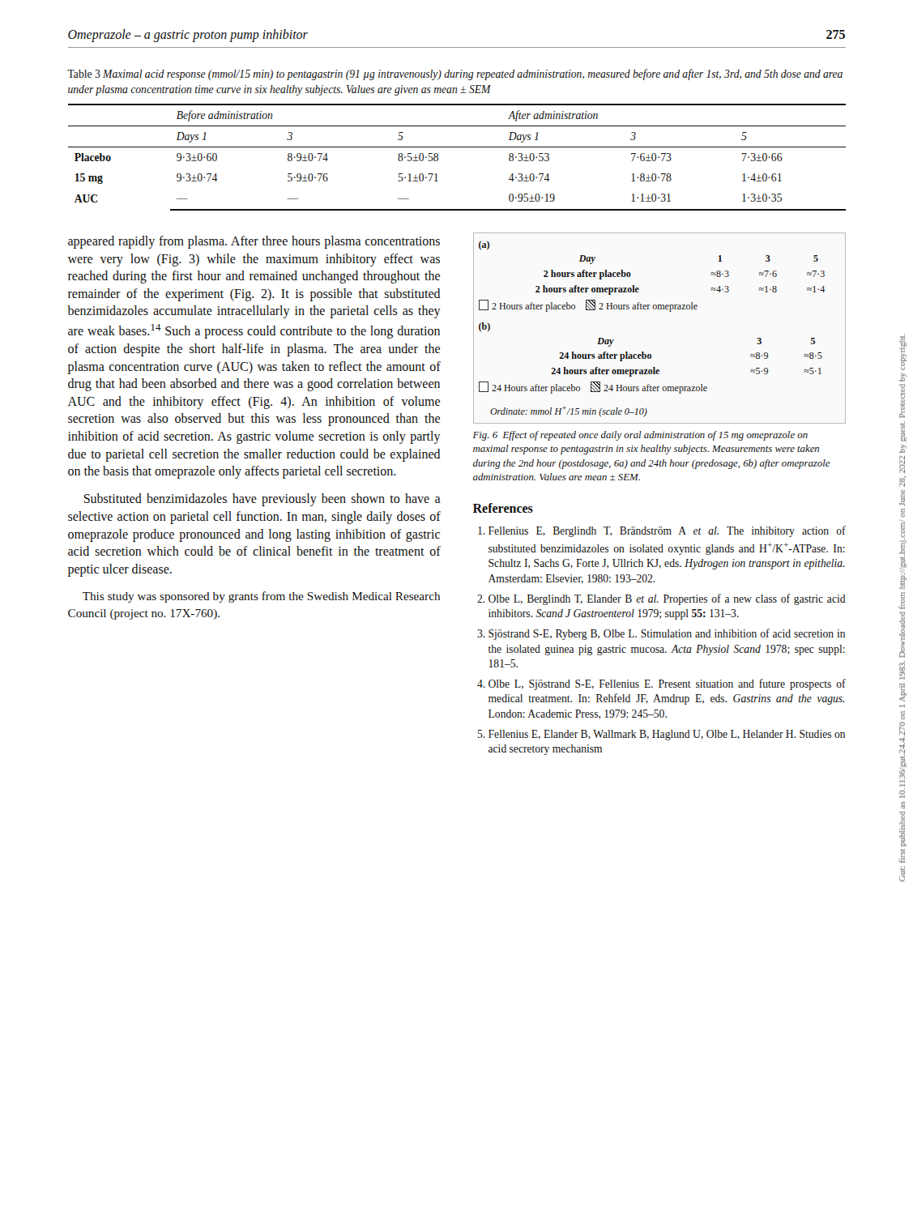Gut: first published as 10.1136/gut.24.4.270 on 1 April 1983. Downloaded from http://gut.bmj.com/ on June 28, 2022 by guest. Protected by copyright.
Omeprazole – a gastric proton pump inhibitor 275
Table 3 Maximal acid response (mmol/15 min) to pentagastrin (91 µg intravenously) during repeated administration, measured before and after 1st, 3rd, and 5th dose and area under plasma concentration time curve in six healthy subjects. Values are given as mean ± SEM
| | Before administration | After administration |
| --- | --- | --- |
| | Days 1 | 3 | 5 | Days 1 | 3 | 5 |
| Placebo | 9·3±0·60 | 8·9±0·74 | 8·5±0·58 | 8·3±0·53 | 7·6±0·73 | 7·3±0·66 |
| 15 mg | 9·3±0·74 | 5·9±0·76 | 5·1±0·71 | 4·3±0·74 | 1·8±0·78 | 1·4±0·61 |
| AUC | — | — | — | 0·95±0·19 | 1·1±0·31 | 1·3±0·35 |
appeared rapidly from plasma. After three hours plasma concentrations were very low (Fig. 3) while the maximum inhibitory effect was reached during the first hour and remained unchanged throughout the remainder of the experiment (Fig. 2). It is possible that substituted benzimidazoles accumulate intracellularly in the parietal cells as they are weak bases.14 Such a process could contribute to the long duration of action despite the short half-life in plasma. The area under the plasma concentration curve (AUC) was taken to reflect the amount of drug that had been absorbed and there was a good correlation between AUC and the inhibitory effect (Fig. 4). An inhibition of volume secretion was also observed but this was less pronounced than the inhibition of acid secretion. As gastric volume secretion is only partly due to parietal cell secretion the smaller reduction could be explained on the basis that omeprazole only affects parietal cell secretion.
Substituted benzimidazoles have previously been shown to have a selective action on parietal cell function. In man, single daily doses of omeprazole produce pronounced and long lasting inhibition of gastric acid secretion which could be of clinical benefit in the treatment of peptic ulcer disease.
This study was sponsored by grants from the Swedish Medical Research Council (project no. 17X-760).
(a)
| Day | 1 | 3 | 5 |
| --- | --- | --- | --- |
| 2 hours after placebo | ≈8·3 | ≈7·6 | ≈7·3 |
| 2 hours after omeprazole | ≈4·3 | ≈1·8 | ≈1·4 |
2 Hours after placebo 2 Hours after omeprazole
(b)
| Day | 3 | 5 |
| --- | --- | --- |
| 24 hours after placebo | ≈8·9 | ≈8·5 |
| 24 hours after omeprazole | ≈5·9 | ≈5·1 |
24 Hours after placebo 24 Hours after omeprazole
Ordinate: mmol H+/15 min (scale 0–10)
Fig. 6 Effect of repeated once daily oral administration of 15 mg omeprazole on maximal response to pentagastrin in six healthy subjects. Measurements were taken during the 2nd hour (postdosage, 6a) and 24th hour (predosage, 6b) after omeprazole administration. Values are mean ± SEM.
References
Fellenius E, Berglindh T, Brändström A et al. The inhibitory action of substituted benzimidazoles on isolated oxyntic glands and H+/K+-ATPase. In: Schultz I, Sachs G, Forte J, Ullrich KJ, eds. Hydrogen ion transport in epithelia. Amsterdam: Elsevier, 1980: 193–202.
Olbe L, Berglindh T, Elander B et al. Properties of a new class of gastric acid inhibitors. Scand J Gastroenterol 1979; suppl 55: 131–3.
Sjöstrand S-E, Ryberg B, Olbe L. Stimulation and inhibition of acid secretion in the isolated guinea pig gastric mucosa. Acta Physiol Scand 1978; spec suppl: 181–5.
Olbe L, Sjöstrand S-E, Fellenius E. Present situation and future prospects of medical treatment. In: Rehfeld JF, Amdrup E, eds. Gastrins and the vagus. London: Academic Press, 1979: 245–50.
Fellenius E, Elander B, Wallmark B, Haglund U, Olbe L, Helander H. Studies on acid secretory mechanism